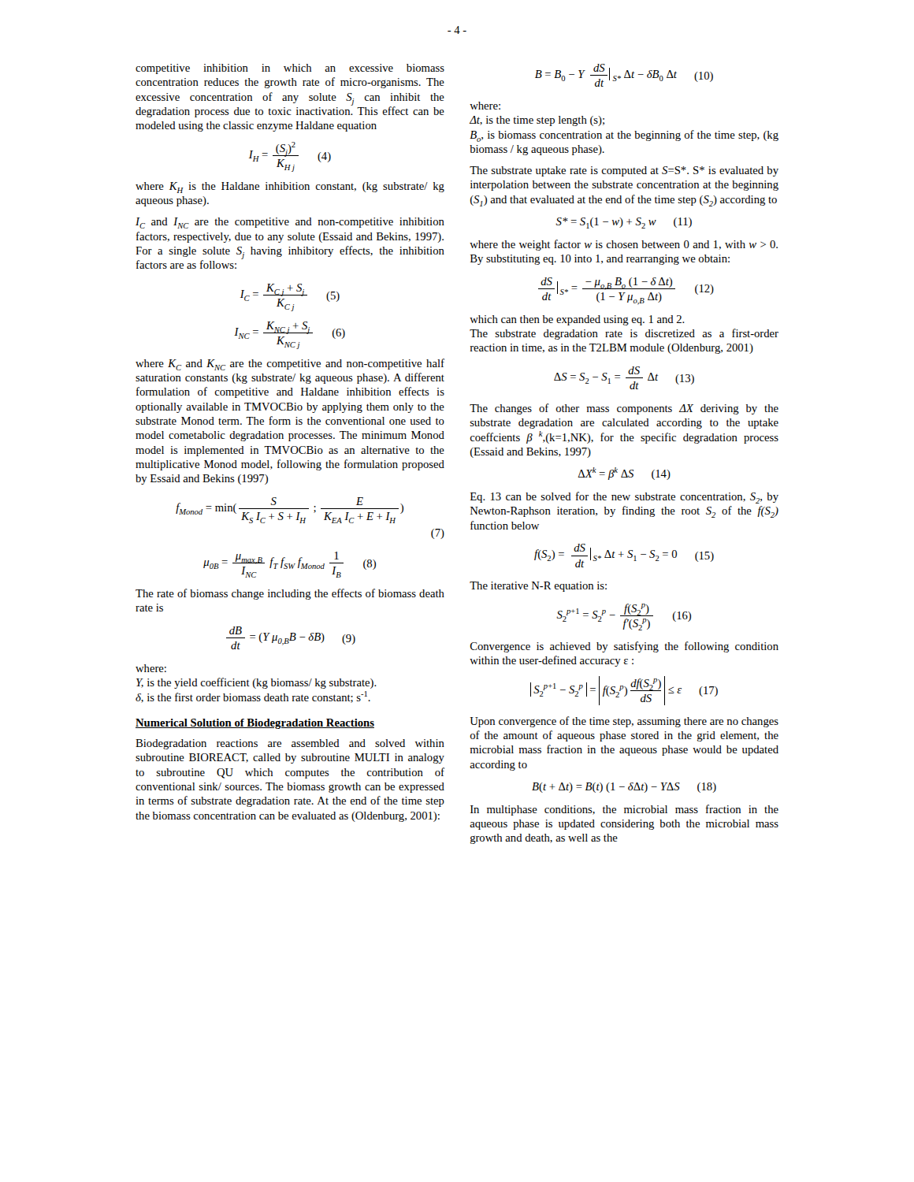- 4 -
competitive inhibition in which an excessive biomass concentration reduces the growth rate of micro-organisms. The excessive concentration of any solute Sj can inhibit the degradation process due to toxic inactivation. This effect can be modeled using the classic enzyme Haldane equation
IH = (Sj)2 KH j (4)
where KH is the Haldane inhibition constant, (kg substrate/ kg aqueous phase).
IC and INC are the competitive and non-competitive inhibition factors, respectively, due to any solute (Essaid and Bekins, 1997). For a single solute Sj having inhibitory effects, the inhibition factors are as follows:
IC = KC j + Sj KC j (5)
INC = KNC j + Sj KNC j (6)
where KC and KNC are the competitive and non-competitive half saturation constants (kg substrate/ kg aqueous phase). A different formulation of competitive and Haldane inhibition effects is optionally available in TMVOCBio by applying them only to the substrate Monod term. The form is the conventional one used to model cometabolic degradation processes. The minimum Monod model is implemented in TMVOCBio as an alternative to the multiplicative Monod model, following the formulation proposed by Essaid and Bekins (1997)
fMonod = min(SKS IC + S + IH ; EKEA IC + E + IH)
(7)
μ0B = μmax,B INC fT fSW fMonod 1 IB (8)
The rate of biomass change including the effects of biomass death rate is
dB dt = (Y μ0,B B − δB) (9)
where:
Y, is the yield coefficient (kg biomass/ kg substrate).
δ, is the first order biomass death rate constant; s-1.
Numerical Solution of Biodegradation Reactions
Biodegradation reactions are assembled and solved within subroutine BIOREACT, called by subroutine MULTI in analogy to subroutine QU which computes the contribution of conventional sink/ sources. The biomass growth can be expressed in terms of substrate degradation rate. At the end of the time step the biomass concentration can be evaluated as (Oldenburg, 2001):
B = B0 − Y dS dt S* Δt − δB0 Δt (10)
where:
Δt, is the time step length (s);
Bo, is biomass concentration at the beginning of the time step, (kg biomass / kg aqueous phase).
The substrate uptake rate is computed at S=S*. S* is evaluated by interpolation between the substrate concentration at the beginning (S1) and that evaluated at the end of the time step (S2) according to
S* = S1(1 − w) + S2 w (11)
where the weight factor w is chosen between 0 and 1, with w > 0. By substituting eq. 10 into 1, and rearranging we obtain:
dS dt S* = − μo,B Bo (1 − δ Δt)(1 − Y μo,B Δt) (12)
which can then be expanded using eq. 1 and 2.
The substrate degradation rate is discretized as a first-order reaction in time, as in the T2LBM module (Oldenburg, 2001)
ΔS = S2 − S1 = dS dt Δt (13)
The changes of other mass components ΔX deriving by the substrate degradation are calculated according to the uptake coeffcients β k,(k=1,NK), for the specific degradation process (Essaid and Bekins, 1997)
ΔXk = βk ΔS (14)
Eq. 13 can be solved for the new substrate concentration, S2, by Newton-Raphson iteration, by finding the root S2 of the f(S2) function below
f(S2) = dS dt S* Δt + S1 − S2 = 0 (15)
The iterative N-R equation is:
S2p+1 = S2p − f(S2p) f′(S2p) (16)
Convergence is achieved by satisfying the following condition within the user-defined accuracy ε :
S2p+1 − S2p = f(S2p) df(S2p) dS ≤ ε (17)
Upon convergence of the time step, assuming there are no changes of the amount of aqueous phase stored in the grid element, the microbial mass fraction in the aqueous phase would be updated according to
B(t + Δt) = B(t) (1 − δ Δt) − YΔS (18)
In multiphase conditions, the microbial mass fraction in the aqueous phase is updated considering both the microbial mass growth and death, as well as the